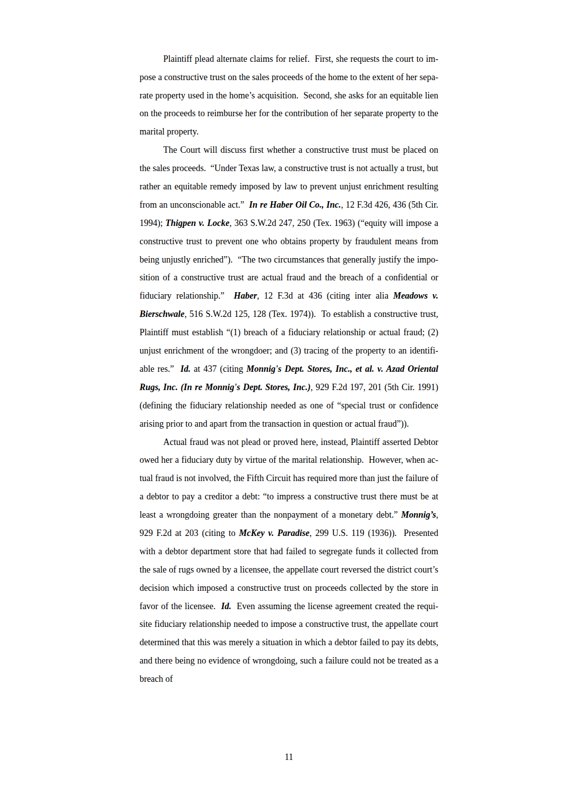Plaintiff plead alternate claims for relief. First, she requests the court to impose a constructive trust on the sales proceeds of the home to the extent of her separate property used in the home’s acquisition. Second, she asks for an equitable lien on the proceeds to reimburse her for the contribution of her separate property to the marital property.
The Court will discuss first whether a constructive trust must be placed on the sales proceeds. “Under Texas law, a constructive trust is not actually a trust, but rather an equitable remedy imposed by law to prevent unjust enrichment resulting from an unconscionable act.” In re Haber Oil Co., Inc., 12 F.3d 426, 436 (5th Cir. 1994); Thigpen v. Locke, 363 S.W.2d 247, 250 (Tex. 1963) (“equity will impose a constructive trust to prevent one who obtains property by fraudulent means from being unjustly enriched”). “The two circumstances that generally justify the imposition of a constructive trust are actual fraud and the breach of a confidential or fiduciary relationship.” Haber, 12 F.3d at 436 (citing inter alia Meadows v. Bierschwale, 516 S.W.2d 125, 128 (Tex. 1974)). To establish a constructive trust, Plaintiff must establish “(1) breach of a fiduciary relationship or actual fraud; (2) unjust enrichment of the wrongdoer; and (3) tracing of the property to an identifiable res.” Id. at 437 (citing Monnig's Dept. Stores, Inc., et al. v. Azad Oriental Rugs, Inc. (In re Monnig's Dept. Stores, Inc.), 929 F.2d 197, 201 (5th Cir. 1991) (defining the fiduciary relationship needed as one of “special trust or confidence arising prior to and apart from the transaction in question or actual fraud”)).
Actual fraud was not plead or proved here, instead, Plaintiff asserted Debtor owed her a fiduciary duty by virtue of the marital relationship. However, when actual fraud is not involved, the Fifth Circuit has required more than just the failure of a debtor to pay a creditor a debt: “to impress a constructive trust there must be at least a wrongdoing greater than the nonpayment of a monetary debt.” Monnig’s, 929 F.2d at 203 (citing to McKey v. Paradise, 299 U.S. 119 (1936)). Presented with a debtor department store that had failed to segregate funds it collected from the sale of rugs owned by a licensee, the appellate court reversed the district court’s decision which imposed a constructive trust on proceeds collected by the store in favor of the licensee. Id. Even assuming the license agreement created the requisite fiduciary relationship needed to impose a constructive trust, the appellate court determined that this was merely a situation in which a debtor failed to pay its debts, and there being no evidence of wrongdoing, such a failure could not be treated as a breach of
11